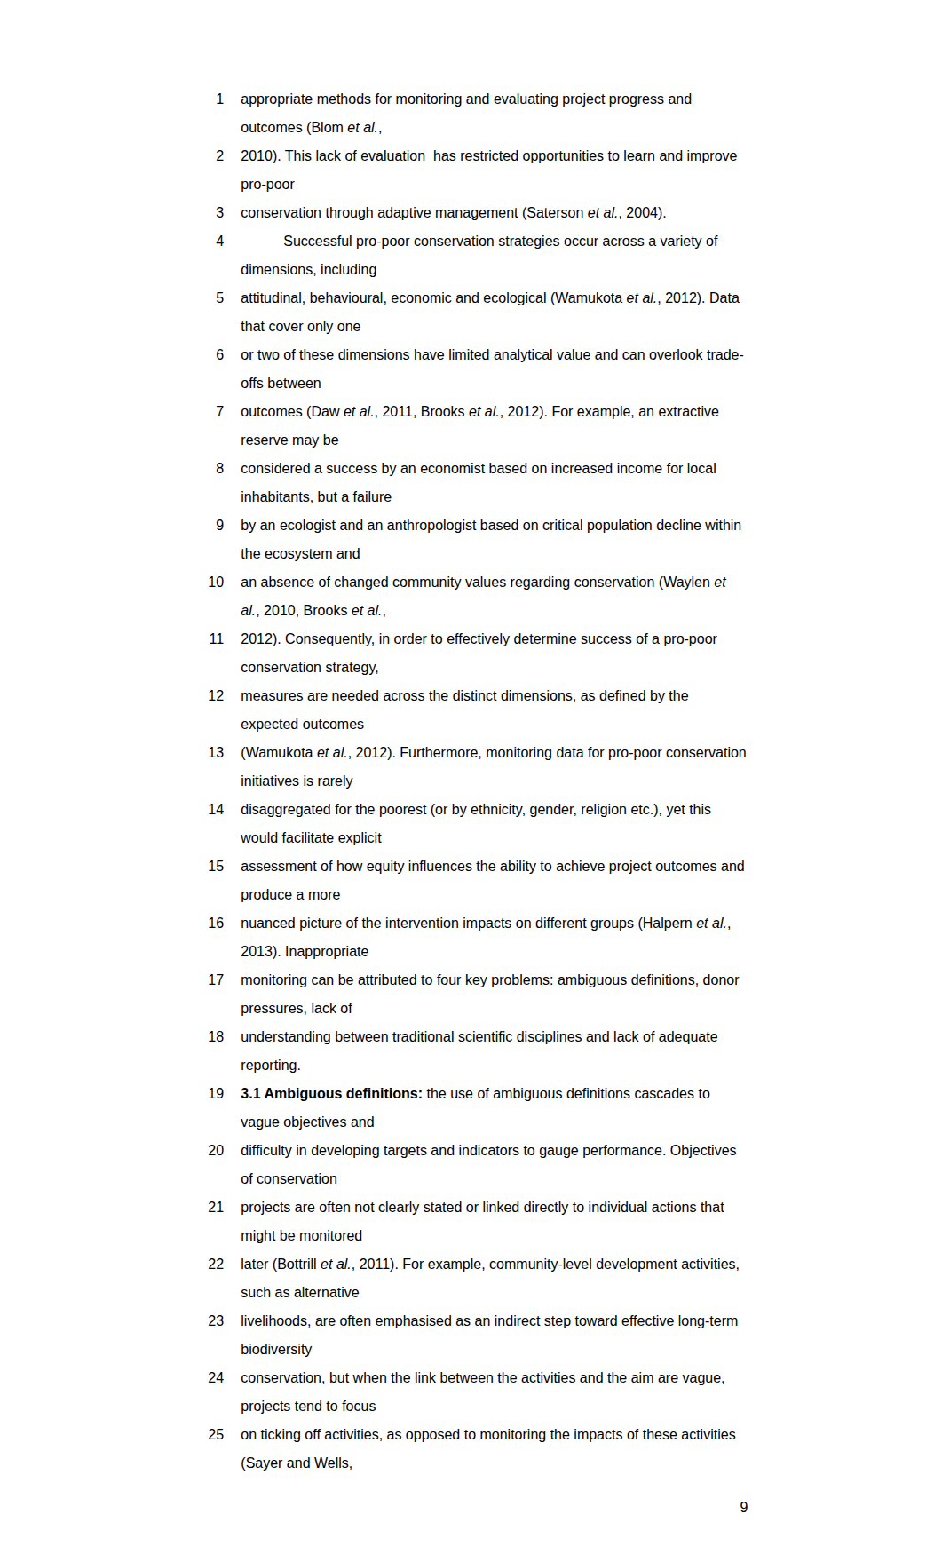appropriate methods for monitoring and evaluating project progress and outcomes (Blom et al.,
2010). This lack of evaluation has restricted opportunities to learn and improve pro-poor
conservation through adaptive management (Saterson et al., 2004).
Successful pro-poor conservation strategies occur across a variety of dimensions, including
attitudinal, behavioural, economic and ecological (Wamukota et al., 2012). Data that cover only one
or two of these dimensions have limited analytical value and can overlook trade-offs between
outcomes (Daw et al., 2011, Brooks et al., 2012). For example, an extractive reserve may be
considered a success by an economist based on increased income for local inhabitants, but a failure
by an ecologist and an anthropologist based on critical population decline within the ecosystem and
an absence of changed community values regarding conservation (Waylen et al., 2010, Brooks et al.,
2012). Consequently, in order to effectively determine success of a pro-poor conservation strategy,
measures are needed across the distinct dimensions, as defined by the expected outcomes
(Wamukota et al., 2012). Furthermore, monitoring data for pro-poor conservation initiatives is rarely
disaggregated for the poorest (or by ethnicity, gender, religion etc.), yet this would facilitate explicit
assessment of how equity influences the ability to achieve project outcomes and produce a more
nuanced picture of the intervention impacts on different groups (Halpern et al., 2013). Inappropriate
monitoring can be attributed to four key problems: ambiguous definitions, donor pressures, lack of
understanding between traditional scientific disciplines and lack of adequate reporting.
3.1 Ambiguous definitions: the use of ambiguous definitions cascades to vague objectives and
difficulty in developing targets and indicators to gauge performance. Objectives of conservation
projects are often not clearly stated or linked directly to individual actions that might be monitored
later (Bottrill et al., 2011). For example, community-level development activities, such as alternative
livelihoods, are often emphasised as an indirect step toward effective long-term biodiversity
conservation, but when the link between the activities and the aim are vague, projects tend to focus
on ticking off activities, as opposed to monitoring the impacts of these activities (Sayer and Wells,
9